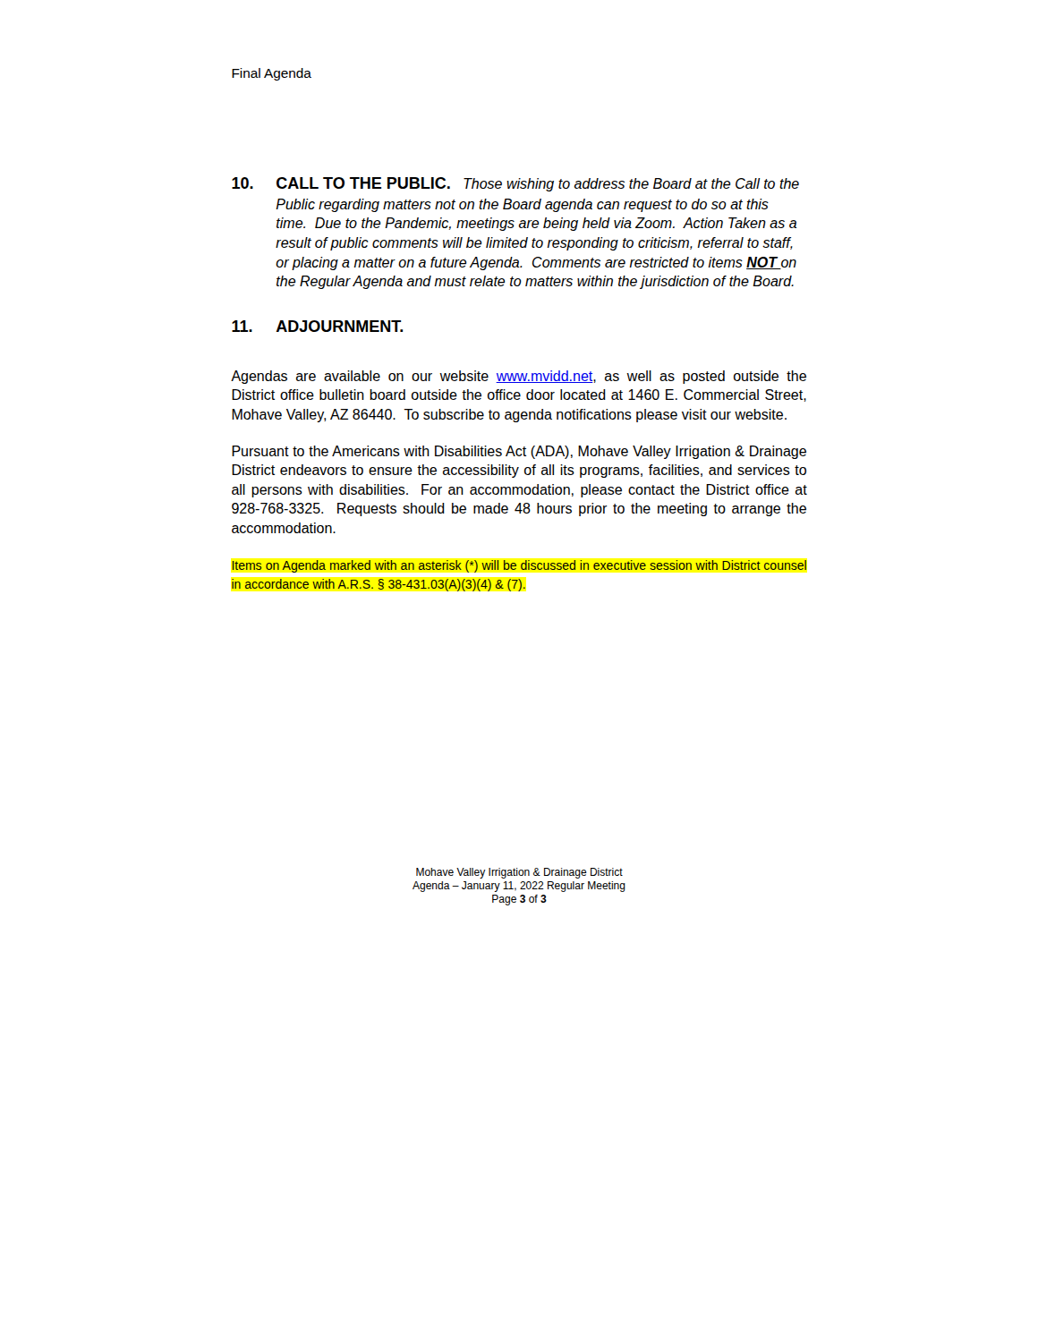Final Agenda
10. CALL TO THE PUBLIC. Those wishing to address the Board at the Call to the Public regarding matters not on the Board agenda can request to do so at this time. Due to the Pandemic, meetings are being held via Zoom. Action Taken as a result of public comments will be limited to responding to criticism, referral to staff, or placing a matter on a future Agenda. Comments are restricted to items NOT on the Regular Agenda and must relate to matters within the jurisdiction of the Board.
11. ADJOURNMENT.
Agendas are available on our website www.mvidd.net, as well as posted outside the District office bulletin board outside the office door located at 1460 E. Commercial Street, Mohave Valley, AZ 86440. To subscribe to agenda notifications please visit our website.
Pursuant to the Americans with Disabilities Act (ADA), Mohave Valley Irrigation & Drainage District endeavors to ensure the accessibility of all its programs, facilities, and services to all persons with disabilities. For an accommodation, please contact the District office at 928-768-3325. Requests should be made 48 hours prior to the meeting to arrange the accommodation.
Items on Agenda marked with an asterisk (*) will be discussed in executive session with District counsel in accordance with A.R.S. § 38-431.03(A)(3)(4) & (7).
Mohave Valley Irrigation & Drainage District
Agenda – January 11, 2022 Regular Meeting
Page 3 of 3